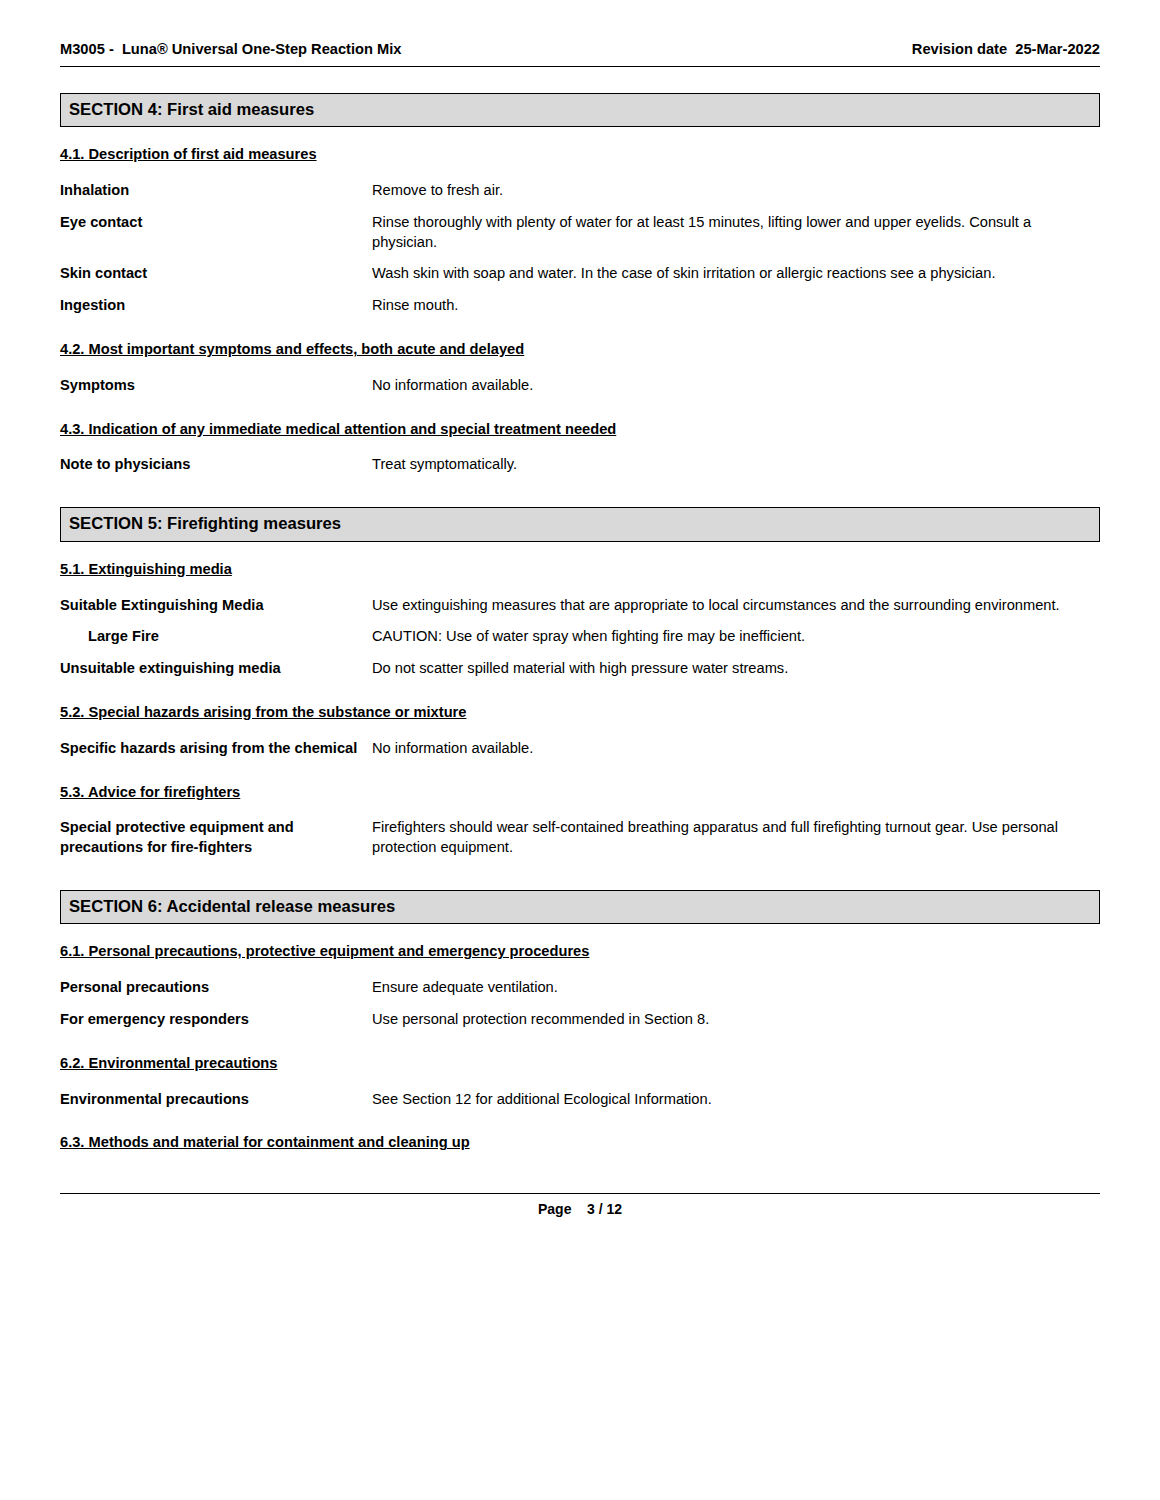M3005 - Luna® Universal One-Step Reaction Mix
Revision date 25-Mar-2022
SECTION 4: First aid measures
4.1. Description of first aid measures
| Inhalation | Remove to fresh air. |
| Eye contact | Rinse thoroughly with plenty of water for at least 15 minutes, lifting lower and upper eyelids. Consult a physician. |
| Skin contact | Wash skin with soap and water. In the case of skin irritation or allergic reactions see a physician. |
| Ingestion | Rinse mouth. |
4.2. Most important symptoms and effects, both acute and delayed
| Symptoms | No information available. |
4.3. Indication of any immediate medical attention and special treatment needed
| Note to physicians | Treat symptomatically. |
SECTION 5: Firefighting measures
5.1. Extinguishing media
| Suitable Extinguishing Media | Use extinguishing measures that are appropriate to local circumstances and the surrounding environment. |
| Large Fire | CAUTION: Use of water spray when fighting fire may be inefficient. |
| Unsuitable extinguishing media | Do not scatter spilled material with high pressure water streams. |
5.2. Special hazards arising from the substance or mixture
| Specific hazards arising from the chemical | No information available. |
5.3. Advice for firefighters
| Special protective equipment and precautions for fire-fighters | Firefighters should wear self-contained breathing apparatus and full firefighting turnout gear. Use personal protection equipment. |
SECTION 6: Accidental release measures
6.1. Personal precautions, protective equipment and emergency procedures
| Personal precautions | Ensure adequate ventilation. |
| For emergency responders | Use personal protection recommended in Section 8. |
6.2. Environmental precautions
| Environmental precautions | See Section 12 for additional Ecological Information. |
6.3. Methods and material for containment and cleaning up
Page 3 / 12